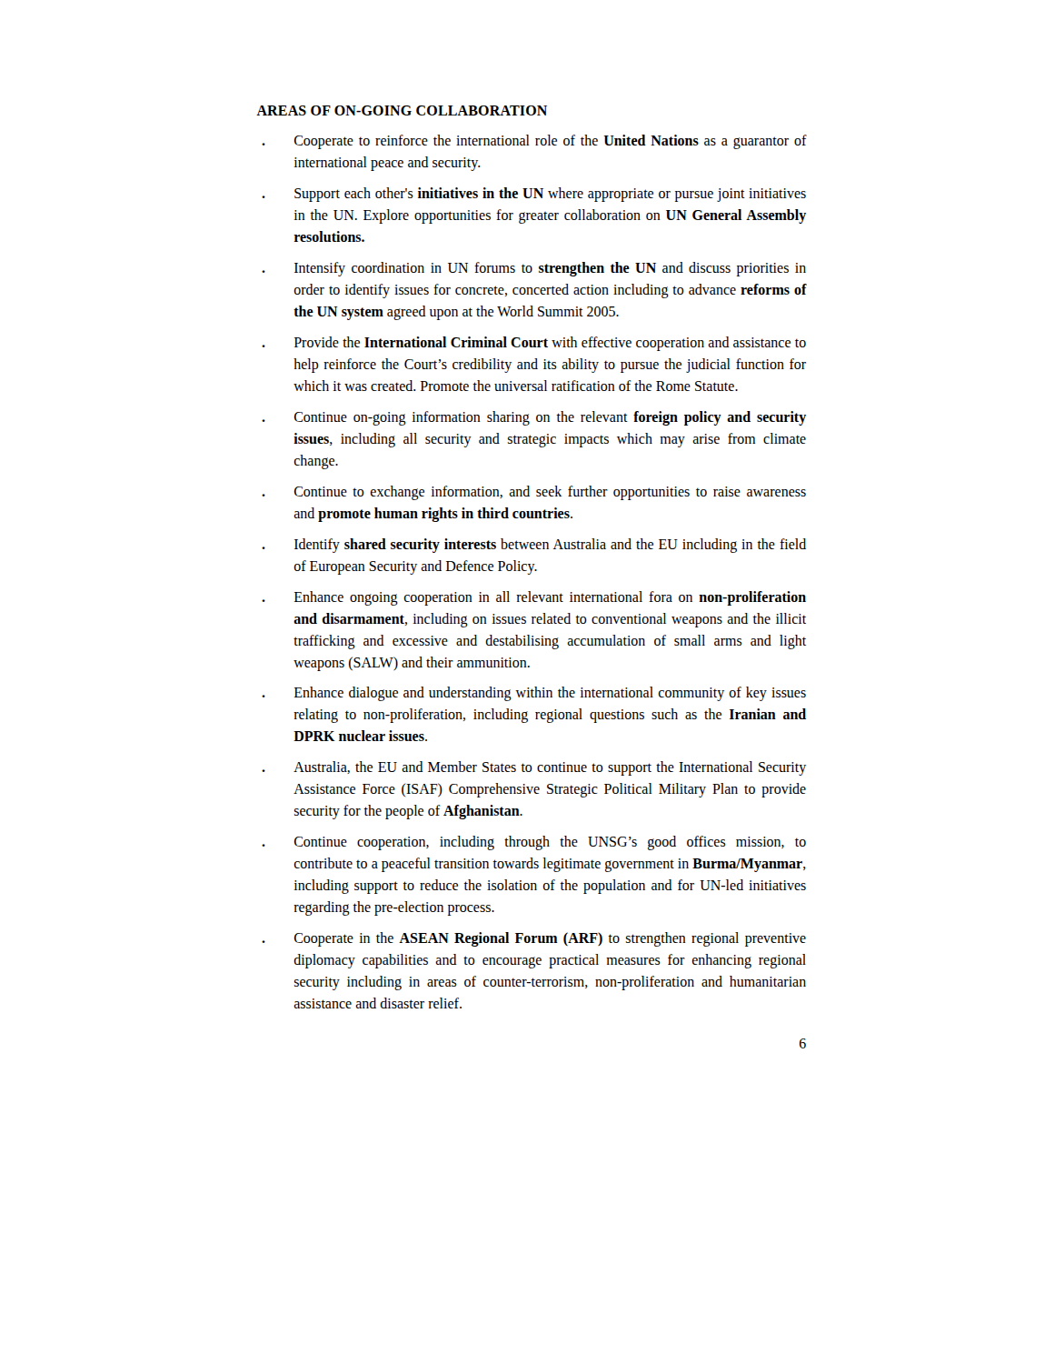AREAS OF ON-GOING COLLABORATION
Cooperate to reinforce the international role of the United Nations as a guarantor of international peace and security.
Support each other's initiatives in the UN where appropriate or pursue joint initiatives in the UN. Explore opportunities for greater collaboration on UN General Assembly resolutions.
Intensify coordination in UN forums to strengthen the UN and discuss priorities in order to identify issues for concrete, concerted action including to advance reforms of the UN system agreed upon at the World Summit 2005.
Provide the International Criminal Court with effective cooperation and assistance to help reinforce the Court’s credibility and its ability to pursue the judicial function for which it was created. Promote the universal ratification of the Rome Statute.
Continue on-going information sharing on the relevant foreign policy and security issues, including all security and strategic impacts which may arise from climate change.
Continue to exchange information, and seek further opportunities to raise awareness and promote human rights in third countries.
Identify shared security interests between Australia and the EU including in the field of European Security and Defence Policy.
Enhance ongoing cooperation in all relevant international fora on non-proliferation and disarmament, including on issues related to conventional weapons and the illicit trafficking and excessive and destabilising accumulation of small arms and light weapons (SALW) and their ammunition.
Enhance dialogue and understanding within the international community of key issues relating to non-proliferation, including regional questions such as the Iranian and DPRK nuclear issues.
Australia, the EU and Member States to continue to support the International Security Assistance Force (ISAF) Comprehensive Strategic Political Military Plan to provide security for the people of Afghanistan.
Continue cooperation, including through the UNSG’s good offices mission, to contribute to a peaceful transition towards legitimate government in Burma/Myanmar, including support to reduce the isolation of the population and for UN-led initiatives regarding the pre-election process.
Cooperate in the ASEAN Regional Forum (ARF) to strengthen regional preventive diplomacy capabilities and to encourage practical measures for enhancing regional security including in areas of counter-terrorism, non-proliferation and humanitarian assistance and disaster relief.
6